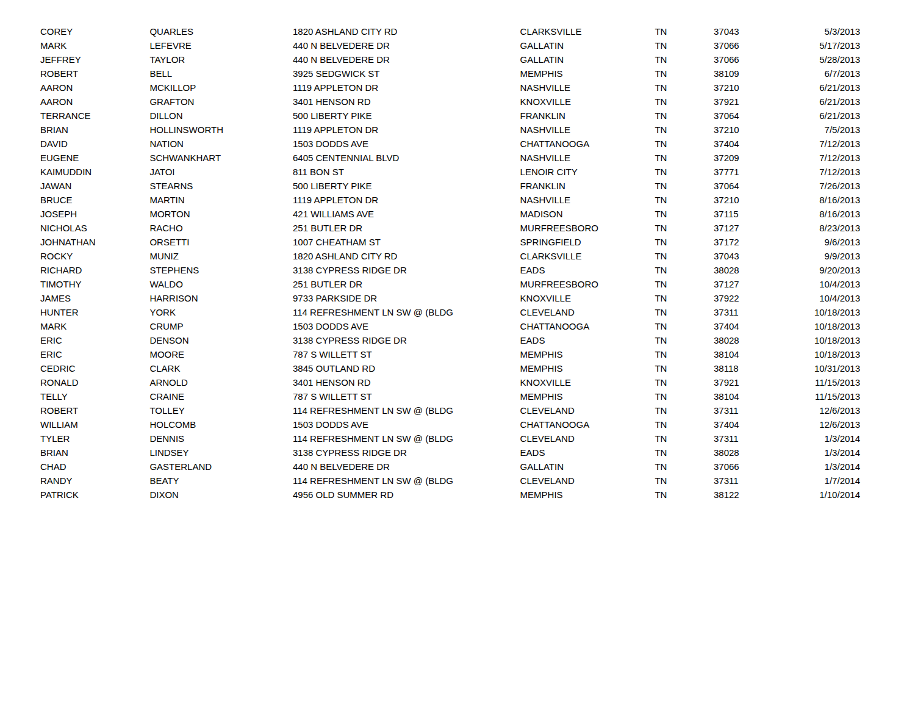| COREY | QUARLES | 1820 ASHLAND CITY RD | CLARKSVILLE | TN | 37043 | 5/3/2013 |
| MARK | LEFEVRE | 440 N BELVEDERE DR | GALLATIN | TN | 37066 | 5/17/2013 |
| JEFFREY | TAYLOR | 440 N BELVEDERE DR | GALLATIN | TN | 37066 | 5/28/2013 |
| ROBERT | BELL | 3925 SEDGWICK ST | MEMPHIS | TN | 38109 | 6/7/2013 |
| AARON | MCKILLOP | 1119 APPLETON DR | NASHVILLE | TN | 37210 | 6/21/2013 |
| AARON | GRAFTON | 3401 HENSON RD | KNOXVILLE | TN | 37921 | 6/21/2013 |
| TERRANCE | DILLON | 500 LIBERTY PIKE | FRANKLIN | TN | 37064 | 6/21/2013 |
| BRIAN | HOLLINSWORTH | 1119 APPLETON DR | NASHVILLE | TN | 37210 | 7/5/2013 |
| DAVID | NATION | 1503 DODDS AVE | CHATTANOOGA | TN | 37404 | 7/12/2013 |
| EUGENE | SCHWANKHART | 6405 CENTENNIAL BLVD | NASHVILLE | TN | 37209 | 7/12/2013 |
| KAIMUDDIN | JATOI | 811 BON ST | LENOIR CITY | TN | 37771 | 7/12/2013 |
| JAWAN | STEARNS | 500 LIBERTY PIKE | FRANKLIN | TN | 37064 | 7/26/2013 |
| BRUCE | MARTIN | 1119 APPLETON DR | NASHVILLE | TN | 37210 | 8/16/2013 |
| JOSEPH | MORTON | 421 WILLIAMS AVE | MADISON | TN | 37115 | 8/16/2013 |
| NICHOLAS | RACHO | 251 BUTLER DR | MURFREESBORO | TN | 37127 | 8/23/2013 |
| JOHNATHAN | ORSETTI | 1007 CHEATHAM ST | SPRINGFIELD | TN | 37172 | 9/6/2013 |
| ROCKY | MUNIZ | 1820 ASHLAND CITY RD | CLARKSVILLE | TN | 37043 | 9/9/2013 |
| RICHARD | STEPHENS | 3138 CYPRESS RIDGE DR | EADS | TN | 38028 | 9/20/2013 |
| TIMOTHY | WALDO | 251 BUTLER DR | MURFREESBORO | TN | 37127 | 10/4/2013 |
| JAMES | HARRISON | 9733 PARKSIDE DR | KNOXVILLE | TN | 37922 | 10/4/2013 |
| HUNTER | YORK | 114 REFRESHMENT LN SW @ (BLDG | CLEVELAND | TN | 37311 | 10/18/2013 |
| MARK | CRUMP | 1503 DODDS AVE | CHATTANOOGA | TN | 37404 | 10/18/2013 |
| ERIC | DENSON | 3138 CYPRESS RIDGE DR | EADS | TN | 38028 | 10/18/2013 |
| ERIC | MOORE | 787 S WILLETT ST | MEMPHIS | TN | 38104 | 10/18/2013 |
| CEDRIC | CLARK | 3845 OUTLAND RD | MEMPHIS | TN | 38118 | 10/31/2013 |
| RONALD | ARNOLD | 3401 HENSON RD | KNOXVILLE | TN | 37921 | 11/15/2013 |
| TELLY | CRAINE | 787 S WILLETT ST | MEMPHIS | TN | 38104 | 11/15/2013 |
| ROBERT | TOLLEY | 114 REFRESHMENT LN SW @ (BLDG | CLEVELAND | TN | 37311 | 12/6/2013 |
| WILLIAM | HOLCOMB | 1503 DODDS AVE | CHATTANOOGA | TN | 37404 | 12/6/2013 |
| TYLER | DENNIS | 114 REFRESHMENT LN SW @ (BLDG | CLEVELAND | TN | 37311 | 1/3/2014 |
| BRIAN | LINDSEY | 3138 CYPRESS RIDGE DR | EADS | TN | 38028 | 1/3/2014 |
| CHAD | GASTERLAND | 440 N BELVEDERE DR | GALLATIN | TN | 37066 | 1/3/2014 |
| RANDY | BEATY | 114 REFRESHMENT LN SW @ (BLDG | CLEVELAND | TN | 37311 | 1/7/2014 |
| PATRICK | DIXON | 4956 OLD SUMMER RD | MEMPHIS | TN | 38122 | 1/10/2014 |